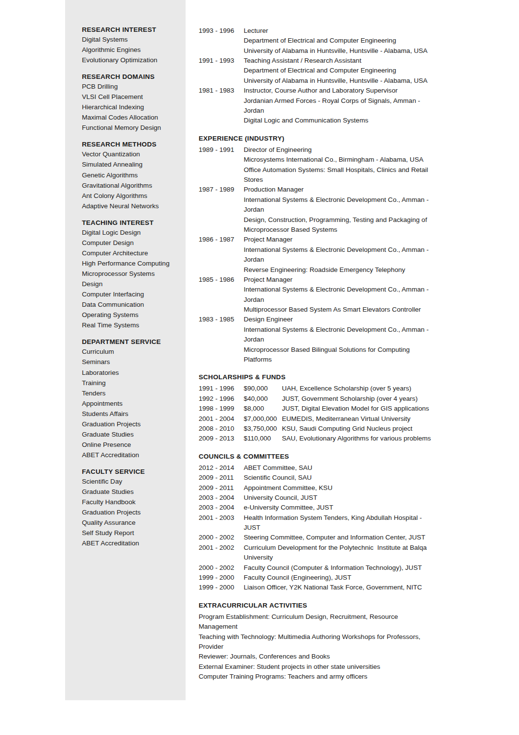Research Interest
Digital Systems
Algorithmic Engines
Evolutionary Optimization
Research Domains
PCB Drilling
VLSI Cell Placement
Hierarchical Indexing
Maximal Codes Allocation
Functional Memory Design
Research Methods
Vector Quantization
Simulated Annealing
Genetic Algorithms
Gravitational Algorithms
Ant Colony Algorithms
Adaptive Neural Networks
Teaching Interest
Digital Logic Design
Computer Design
Computer Architecture
High Performance Computing
Microprocessor Systems Design
Computer Interfacing
Data Communication
Operating Systems
Real Time Systems
Department Service
Curriculum
Seminars
Laboratories
Training
Tenders
Appointments
Students Affairs
Graduation Projects
Graduate Studies
Online Presence
ABET Accreditation
Faculty Service
Scientific Day
Graduate Studies
Faculty Handbook
Graduation Projects
Quality Assurance
Self Study Report
ABET Accreditation
| 1993 - 1996 | Lecturer |
| | Department of Electrical and Computer Engineering |
| | University of Alabama in Huntsville, Huntsville - Alabama, USA |
| 1991 - 1993 | Teaching Assistant / Research Assistant |
| | Department of Electrical and Computer Engineering |
| | University of Alabama in Huntsville, Huntsville - Alabama, USA |
| 1981 - 1983 | Instructor, Course Author and Laboratory Supervisor |
| | Jordanian Armed Forces - Royal Corps of Signals, Amman - Jordan |
| | Digital Logic and Communication Systems |
Experience (Industry)
| 1989 - 1991 | Director of Engineering |
| | Microsystems International Co., Birmingham - Alabama, USA |
| | Office Automation Systems: Small Hospitals, Clinics and Retail Stores |
| 1987 - 1989 | Production Manager |
| | International Systems & Electronic Development Co., Amman - Jordan |
| | Design, Construction, Programming, Testing and Packaging of |
| | Microprocessor Based Systems |
| 1986 - 1987 | Project Manager |
| | International Systems & Electronic Development Co., Amman - Jordan |
| | Reverse Engineering: Roadside Emergency Telephony |
| 1985 - 1986 | Project Manager |
| | International Systems & Electronic Development Co., Amman - Jordan |
| | Multiprocessor Based System As Smart Elevators Controller |
| 1983 - 1985 | Design Engineer |
| | International Systems & Electronic Development Co., Amman - Jordan |
| | Microprocessor Based Bilingual Solutions for Computing Platforms |
Scholarships & Funds
| 1991 - 1996 | $90,000 | UAH, Excellence Scholarship (over 5 years) |
| 1992 - 1996 | $40,000 | JUST, Government Scholarship (over 4 years) |
| 1998 - 1999 | $8,000 | JUST, Digital Elevation Model for GIS applications |
| 2001 - 2004 | $7,000,000 | EUMEDIS, Mediterranean Virtual University |
| 2008 - 2010 | $3,750,000 | KSU, Saudi Computing Grid Nucleus project |
| 2009 - 2013 | $110,000 | SAU, Evolutionary Algorithms for various problems |
Councils & Committees
| 2012 - 2014 | ABET Committee, SAU |
| 2009 - 2011 | Scientific Council, SAU |
| 2009 - 2011 | Appointment Committee, KSU |
| 2003 - 2004 | University Council, JUST |
| 2003 - 2004 | e-University Committee, JUST |
| 2001 - 2003 | Health Information System Tenders, King Abdullah Hospital - JUST |
| 2000 - 2002 | Steering Committee, Computer and Information Center, JUST |
| 2001 - 2002 | Curriculum Development for the Polytechnic Institute at Balqa University |
| 2000 - 2002 | Faculty Council (Computer & Information Technology), JUST |
| 1999 - 2000 | Faculty Council (Engineering), JUST |
| 1999 - 2000 | Liaison Officer, Y2K National Task Force, Government, NITC |
Extracurricular Activities
Program Establishment: Curriculum Design, Recruitment, Resource Management
Teaching with Technology: Multimedia Authoring Workshops for Professors, Provider
Reviewer: Journals, Conferences and Books
External Examiner: Student projects in other state universities
Computer Training Programs: Teachers and army officers